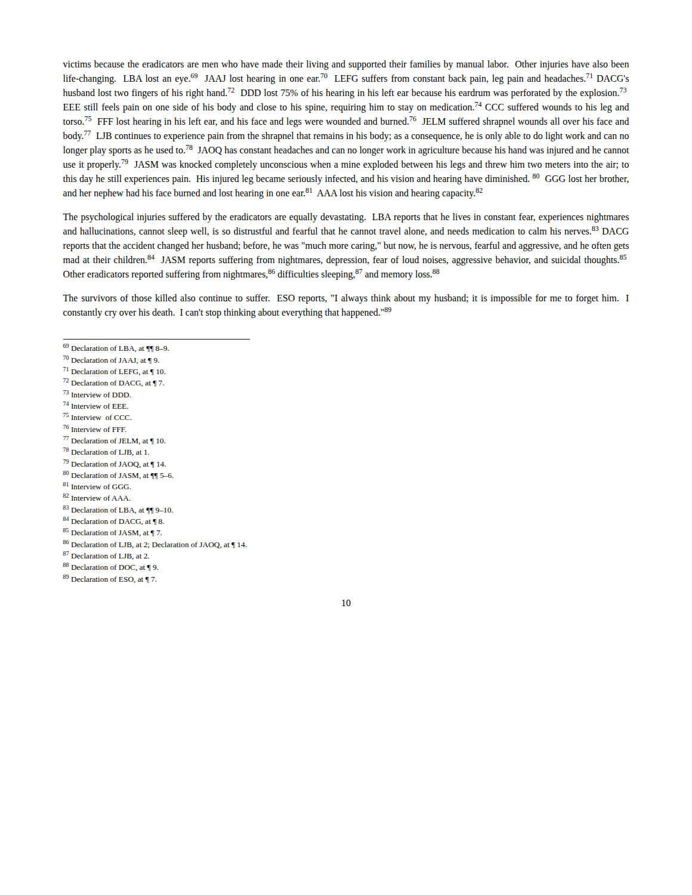victims because the eradicators are men who have made their living and supported their families by manual labor. Other injuries have also been life-changing. LBA lost an eye.69 JAAJ lost hearing in one ear.70 LEFG suffers from constant back pain, leg pain and headaches.71 DACG's husband lost two fingers of his right hand.72 DDD lost 75% of his hearing in his left ear because his eardrum was perforated by the explosion.73 EEE still feels pain on one side of his body and close to his spine, requiring him to stay on medication.74 CCC suffered wounds to his leg and torso.75 FFF lost hearing in his left ear, and his face and legs were wounded and burned.76 JELM suffered shrapnel wounds all over his face and body.77 LJB continues to experience pain from the shrapnel that remains in his body; as a consequence, he is only able to do light work and can no longer play sports as he used to.78 JAOQ has constant headaches and can no longer work in agriculture because his hand was injured and he cannot use it properly.79 JASM was knocked completely unconscious when a mine exploded between his legs and threw him two meters into the air; to this day he still experiences pain. His injured leg became seriously infected, and his vision and hearing have diminished. 80 GGG lost her brother, and her nephew had his face burned and lost hearing in one ear.81 AAA lost his vision and hearing capacity.82
The psychological injuries suffered by the eradicators are equally devastating. LBA reports that he lives in constant fear, experiences nightmares and hallucinations, cannot sleep well, is so distrustful and fearful that he cannot travel alone, and needs medication to calm his nerves.83 DACG reports that the accident changed her husband; before, he was "much more caring," but now, he is nervous, fearful and aggressive, and he often gets mad at their children.84 JASM reports suffering from nightmares, depression, fear of loud noises, aggressive behavior, and suicidal thoughts.85 Other eradicators reported suffering from nightmares,86 difficulties sleeping,87 and memory loss.88
The survivors of those killed also continue to suffer. ESO reports, "I always think about my husband; it is impossible for me to forget him. I constantly cry over his death. I can't stop thinking about everything that happened."89
69 Declaration of LBA, at ¶¶ 8–9.
70 Declaration of JAAJ, at ¶ 9.
71 Declaration of LEFG, at ¶ 10.
72 Declaration of DACG, at ¶ 7.
73 Interview of DDD.
74 Interview of EEE.
75 Interview of CCC.
76 Interview of FFF.
77 Declaration of JELM, at ¶ 10.
78 Declaration of LJB, at 1.
79 Declaration of JAOQ, at ¶ 14.
80 Declaration of JASM, at ¶¶ 5–6.
81 Interview of GGG.
82 Interview of AAA.
83 Declaration of LBA, at ¶¶ 9–10.
84 Declaration of DACG, at ¶ 8.
85 Declaration of JASM, at ¶ 7.
86 Declaration of LJB, at 2; Declaration of JAOQ, at ¶ 14.
87 Declaration of LJB, at 2.
88 Declaration of DOC, at ¶ 9.
89 Declaration of ESO, at ¶ 7.
10